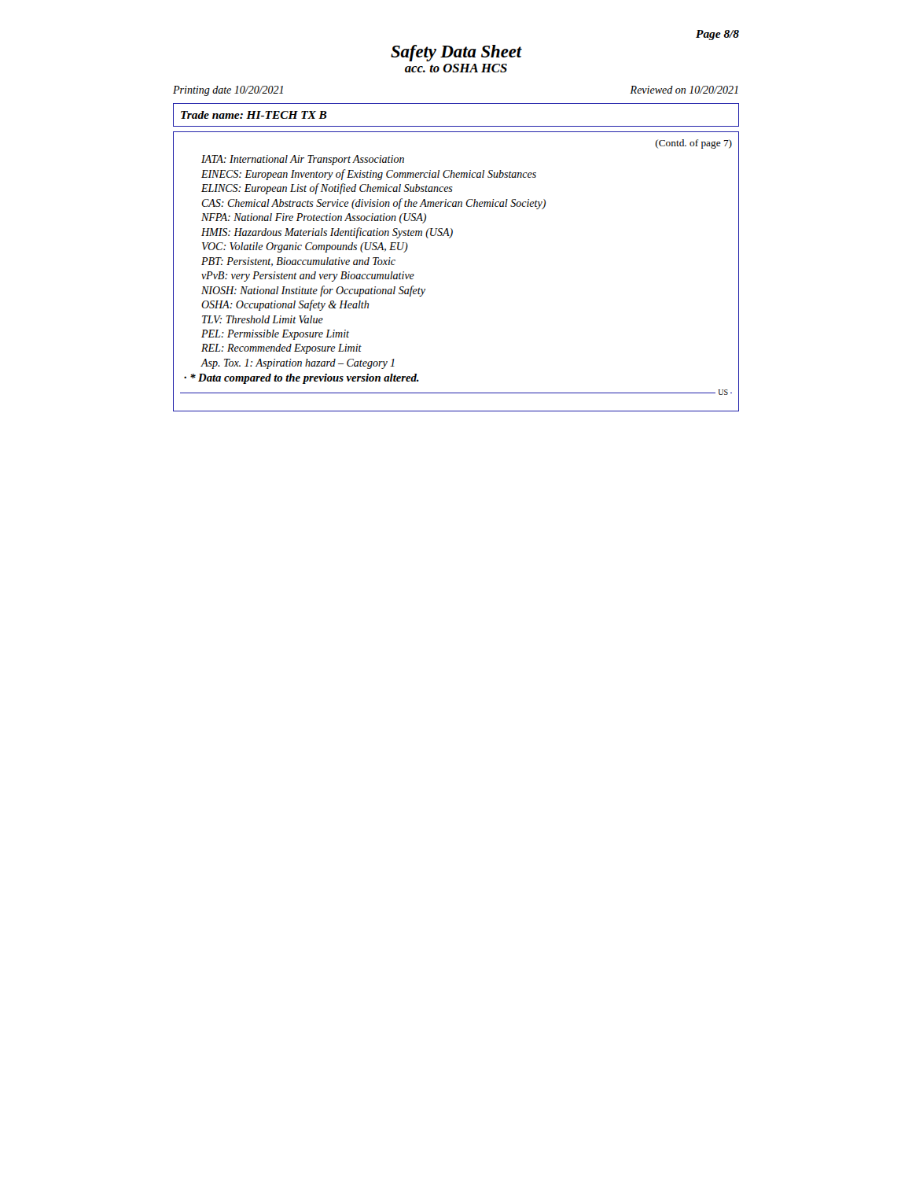Page 8/8
Safety Data Sheet
acc. to OSHA HCS
Printing date 10/20/2021 Reviewed on 10/20/2021
Trade name: HI-TECH TX B
(Contd. of page 7)
IATA: International Air Transport Association
EINECS: European Inventory of Existing Commercial Chemical Substances
ELINCS: European List of Notified Chemical Substances
CAS: Chemical Abstracts Service (division of the American Chemical Society)
NFPA: National Fire Protection Association (USA)
HMIS: Hazardous Materials Identification System (USA)
VOC: Volatile Organic Compounds (USA, EU)
PBT: Persistent, Bioaccumulative and Toxic
vPvB: very Persistent and very Bioaccumulative
NIOSH: National Institute for Occupational Safety
OSHA: Occupational Safety & Health
TLV: Threshold Limit Value
PEL: Permissible Exposure Limit
REL: Recommended Exposure Limit
Asp. Tox. 1: Aspiration hazard – Category 1
· * Data compared to the previous version altered.
US